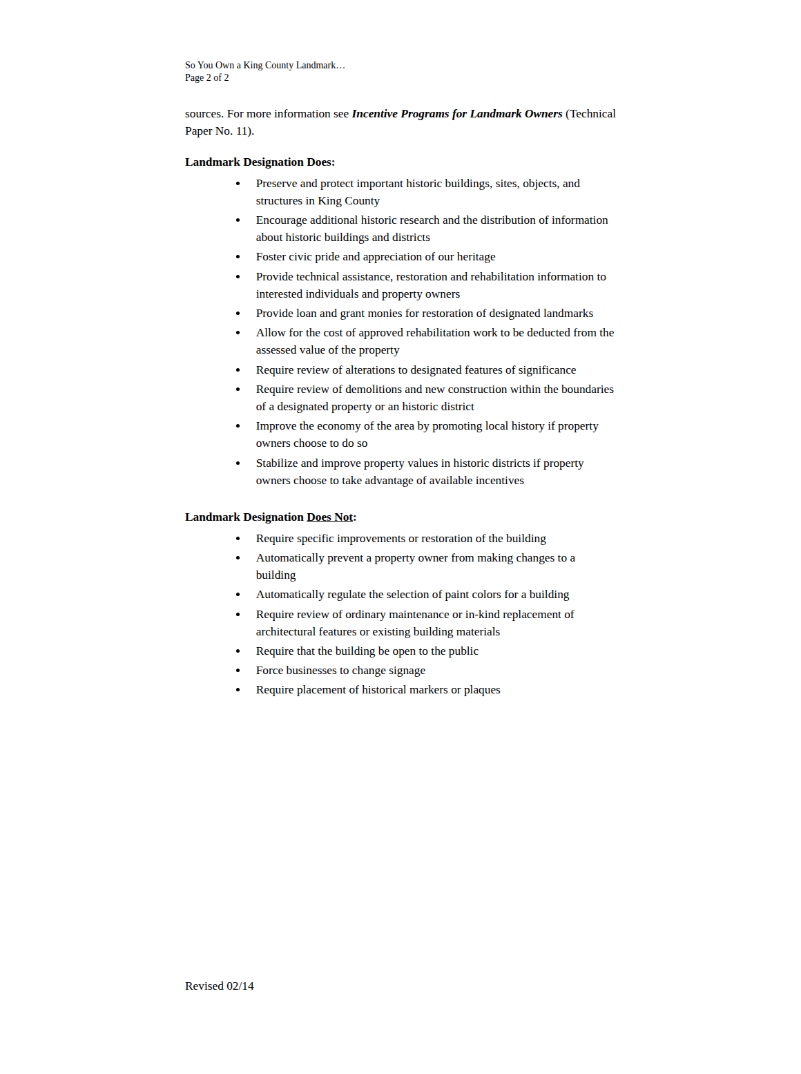So You Own a King County Landmark…
Page 2 of 2
sources. For more information see Incentive Programs for Landmark Owners (Technical Paper No. 11).
Landmark Designation Does:
Preserve and protect important historic buildings, sites, objects, and structures in King County
Encourage additional historic research and the distribution of information about historic buildings and districts
Foster civic pride and appreciation of our heritage
Provide technical assistance, restoration and rehabilitation information to interested individuals and property owners
Provide loan and grant monies for restoration of designated landmarks
Allow for the cost of approved rehabilitation work to be deducted from the assessed value of the property
Require review of alterations to designated features of significance
Require review of demolitions and new construction within the boundaries of a designated property or an historic district
Improve the economy of the area by promoting local history if property owners choose to do so
Stabilize and improve property values in historic districts if property owners choose to take advantage of available incentives
Landmark Designation Does Not:
Require specific improvements or restoration of the building
Automatically prevent a property owner from making changes to a building
Automatically regulate the selection of paint colors for a building
Require review of ordinary maintenance or in-kind replacement of architectural features or existing building materials
Require that the building be open to the public
Force businesses to change signage
Require placement of historical markers or plaques
Revised 02/14